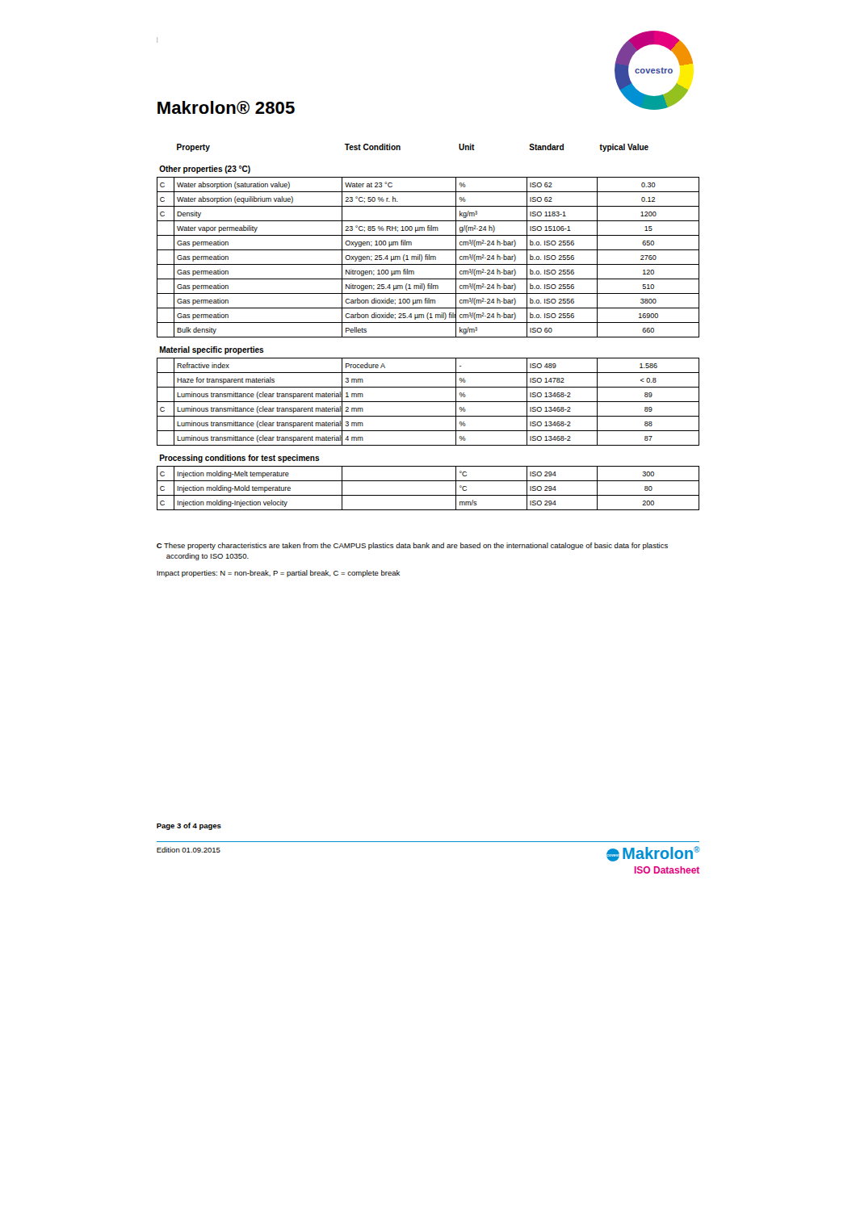|
covestro
Makrolon® 2805
| | Property | Test Condition | Unit | Standard | typical Value |
| --- | --- | --- | --- | --- | --- |
| Other properties (23 °C) |
| C | Water absorption (saturation value) | Water at 23 °C | % | ISO 62 | 0.30 |
| C | Water absorption (equilibrium value) | 23 °C; 50 % r. h. | % | ISO 62 | 0.12 |
| C | Density | | kg/m³ | ISO 1183-1 | 1200 |
| | Water vapor permeability | 23 °C; 85 % RH; 100 µm film | g/(m²·24 h) | ISO 15106-1 | 15 |
| | Gas permeation | Oxygen; 100 µm film | cm³/(m²·24 h·bar) | b.o. ISO 2556 | 650 |
| | Gas permeation | Oxygen; 25.4 µm (1 mil) film | cm³/(m²·24 h·bar) | b.o. ISO 2556 | 2760 |
| | Gas permeation | Nitrogen; 100 µm film | cm³/(m²·24 h·bar) | b.o. ISO 2556 | 120 |
| | Gas permeation | Nitrogen; 25.4 µm (1 mil) film | cm³/(m²·24 h·bar) | b.o. ISO 2556 | 510 |
| | Gas permeation | Carbon dioxide; 100 µm film | cm³/(m²·24 h·bar) | b.o. ISO 2556 | 3800 |
| | Gas permeation | Carbon dioxide; 25.4 µm (1 mil) film | cm³/(m²·24 h·bar) | b.o. ISO 2556 | 16900 |
| | Bulk density | Pellets | kg/m³ | ISO 60 | 660 |
| Material specific properties |
| | Refractive index | Procedure A | - | ISO 489 | 1.586 |
| | Haze for transparent materials | 3 mm | % | ISO 14782 | < 0.8 |
| | Luminous transmittance (clear transparent materials) | 1 mm | % | ISO 13468-2 | 89 |
| C | Luminous transmittance (clear transparent materials) | 2 mm | % | ISO 13468-2 | 89 |
| | Luminous transmittance (clear transparent materials) | 3 mm | % | ISO 13468-2 | 88 |
| | Luminous transmittance (clear transparent materials) | 4 mm | % | ISO 13468-2 | 87 |
| Processing conditions for test specimens |
| C | Injection molding-Melt temperature | | °C | ISO 294 | 300 |
| C | Injection molding-Mold temperature | | °C | ISO 294 | 80 |
| C | Injection molding-Injection velocity | | mm/s | ISO 294 | 200 |
C These property characteristics are taken from the CAMPUS plastics data bank and are based on the international catalogue of basic data for plastics according to ISO 10350.
Impact properties: N = non-break, P = partial break, C = complete break
Page 3 of 4 pages
Edition 01.09.2015
covestro Makrolon®
ISO Datasheet